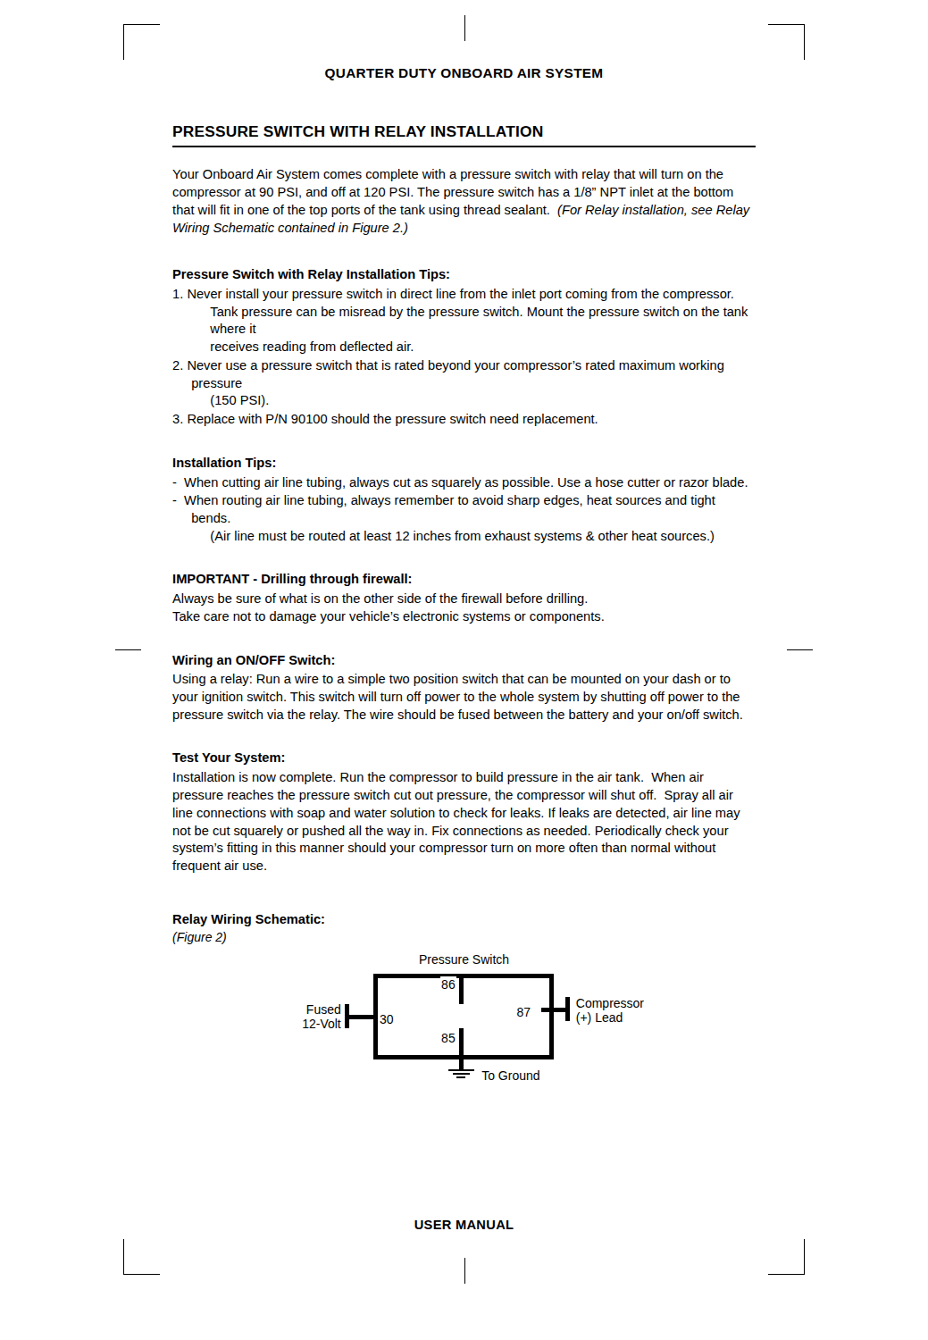QUARTER DUTY ONBOARD AIR SYSTEM
PRESSURE SWITCH WITH RELAY INSTALLATION
Your Onboard Air System comes complete with a pressure switch with relay that will turn on the compressor at 90 PSI, and off at 120 PSI. The pressure switch has a 1/8” NPT inlet at the bottom that will fit in one of the top ports of the tank using thread sealant. (For Relay installation, see Relay Wiring Schematic contained in Figure 2.)
Pressure Switch with Relay Installation Tips:
1. Never install your pressure switch in direct line from the inlet port coming from the compressor. Tank pressure can be misread by the pressure switch. Mount the pressure switch on the tank where it receives reading from deflected air.
2. Never use a pressure switch that is rated beyond your compressor’s rated maximum working pressure (150 PSI).
3. Replace with P/N 90100 should the pressure switch need replacement.
Installation Tips:
- When cutting air line tubing, always cut as squarely as possible. Use a hose cutter or razor blade.
- When routing air line tubing, always remember to avoid sharp edges, heat sources and tight bends. (Air line must be routed at least 12 inches from exhaust systems & other heat sources.)
IMPORTANT - Drilling through firewall:
Always be sure of what is on the other side of the firewall before drilling.
Take care not to damage your vehicle’s electronic systems or components.
Wiring an ON/OFF Switch:
Using a relay: Run a wire to a simple two position switch that can be mounted on your dash or to your ignition switch. This switch will turn off power to the whole system by shutting off power to the pressure switch via the relay. The wire should be fused between the battery and your on/off switch.
Test Your System:
Installation is now complete. Run the compressor to build pressure in the air tank. When air pressure reaches the pressure switch cut out pressure, the compressor will shut off. Spray all air line connections with soap and water solution to check for leaks. If leaks are detected, air line may not be cut squarely or pushed all the way in. Fix connections as needed. Periodically check your system’s fitting in this manner should your compressor turn on more often than normal without frequent air use.
Relay Wiring Schematic:
(Figure 2)
Pressure Switch
86
85
30
87
Fused
12-Volt
Compressor
(+) Lead
To Ground
USER MANUAL